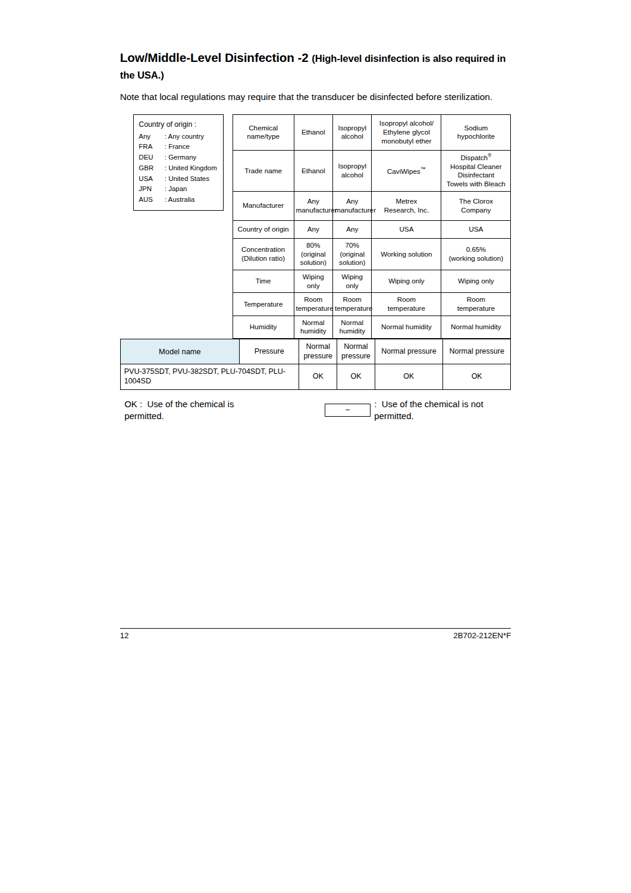Low/Middle-Level Disinfection -2 (High-level disinfection is also required in the USA.)
Note that local regulations may require that the transducer be disinfected before sterilization.
Country of origin :
Any: Any country
FRA: France
DEU: Germany
GBR: United Kingdom
USA: United States
JPN: Japan
AUS: Australia
| Chemical name/type | Ethanol | Isopropyl alcohol | Isopropyl alcohol/ Ethylene glycol monobutyl ether | Sodium hypochlorite |
| Trade name | Ethanol | Isopropyl alcohol | CaviWipes ™ | Dispatch ® Hospital Cleaner Disinfectant Towels with Bleach |
| Manufacturer | Any manufacturer | Any manufacturer | Metrex Research, Inc. | The Clorox Company |
| Country of origin | Any | Any | USA | USA |
| Concentration (Dilution ratio) | 80% (original solution) | 70% (original solution) | Working solution | 0.65% (working solution) |
| Time | Wiping only | Wiping only | Wiping only | Wiping only |
| Temperature | Room temperature | Room temperature | Room temperature | Room temperature |
| Humidity | Normal humidity | Normal humidity | Normal humidity | Normal humidity |
| Model name | Pressure | Normal pressure | Normal pressure | Normal pressure | Normal pressure |
| PVU-375SDT, PVU-382SDT, PLU-704SDT, PLU-1004SD | OK | OK | OK | OK |
OK : Use of the chemical is permitted. − : Use of the chemical is not permitted.
12 2B702-212EN*F